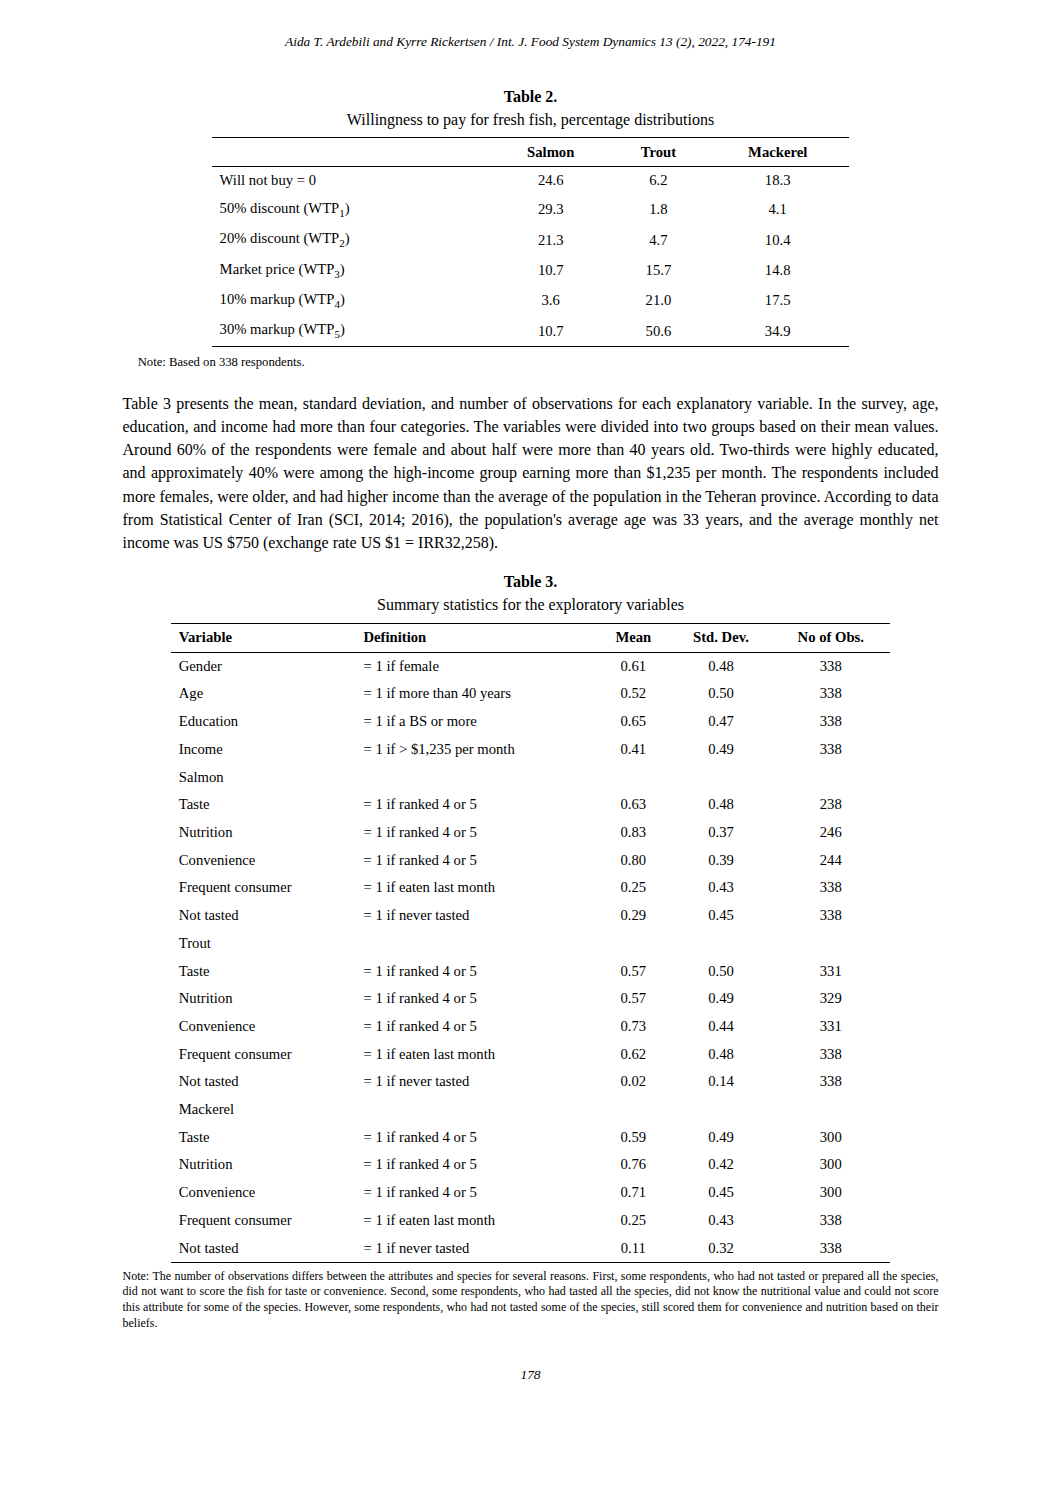Aida T. Ardebili and Kyrre Rickertsen / Int. J. Food System Dynamics 13 (2), 2022, 174-191
Table 2. Willingness to pay for fresh fish, percentage distributions
| | Salmon | Trout | Mackerel |
| --- | --- | --- | --- |
| Will not buy = 0 | 24.6 | 6.2 | 18.3 |
| 50% discount (WTP 1 ) | 29.3 | 1.8 | 4.1 |
| 20% discount (WTP 2 ) | 21.3 | 4.7 | 10.4 |
| Market price (WTP 3 ) | 10.7 | 15.7 | 14.8 |
| 10% markup (WTP 4 ) | 3.6 | 21.0 | 17.5 |
| 30% markup (WTP 5 ) | 10.7 | 50.6 | 34.9 |
Note: Based on 338 respondents.
Table 3 presents the mean, standard deviation, and number of observations for each explanatory variable. In the survey, age, education, and income had more than four categories. The variables were divided into two groups based on their mean values. Around 60% of the respondents were female and about half were more than 40 years old. Two-thirds were highly educated, and approximately 40% were among the high-income group earning more than $1,235 per month. The respondents included more females, were older, and had higher income than the average of the population in the Teheran province. According to data from Statistical Center of Iran (SCI, 2014; 2016), the population's average age was 33 years, and the average monthly net income was US $750 (exchange rate US $1 = IRR32,258).
Table 3. Summary statistics for the exploratory variables
| Variable | Definition | Mean | Std. Dev. | No of Obs. |
| --- | --- | --- | --- | --- |
| Gender | = 1 if female | 0.61 | 0.48 | 338 |
| Age | = 1 if more than 40 years | 0.52 | 0.50 | 338 |
| Education | = 1 if a BS or more | 0.65 | 0.47 | 338 |
| Income | = 1 if > $1,235 per month | 0.41 | 0.49 | 338 |
| Salmon | | | | |
| Taste | = 1 if ranked 4 or 5 | 0.63 | 0.48 | 238 |
| Nutrition | = 1 if ranked 4 or 5 | 0.83 | 0.37 | 246 |
| Convenience | = 1 if ranked 4 or 5 | 0.80 | 0.39 | 244 |
| Frequent consumer | = 1 if eaten last month | 0.25 | 0.43 | 338 |
| Not tasted | = 1 if never tasted | 0.29 | 0.45 | 338 |
| Trout | | | | |
| Taste | = 1 if ranked 4 or 5 | 0.57 | 0.50 | 331 |
| Nutrition | = 1 if ranked 4 or 5 | 0.57 | 0.49 | 329 |
| Convenience | = 1 if ranked 4 or 5 | 0.73 | 0.44 | 331 |
| Frequent consumer | = 1 if eaten last month | 0.62 | 0.48 | 338 |
| Not tasted | = 1 if never tasted | 0.02 | 0.14 | 338 |
| Mackerel | | | | |
| Taste | = 1 if ranked 4 or 5 | 0.59 | 0.49 | 300 |
| Nutrition | = 1 if ranked 4 or 5 | 0.76 | 0.42 | 300 |
| Convenience | = 1 if ranked 4 or 5 | 0.71 | 0.45 | 300 |
| Frequent consumer | = 1 if eaten last month | 0.25 | 0.43 | 338 |
| Not tasted | = 1 if never tasted | 0.11 | 0.32 | 338 |
Note: The number of observations differs between the attributes and species for several reasons. First, some respondents, who had not tasted or prepared all the species, did not want to score the fish for taste or convenience. Second, some respondents, who had tasted all the species, did not know the nutritional value and could not score this attribute for some of the species. However, some respondents, who had not tasted some of the species, still scored them for convenience and nutrition based on their beliefs.
178